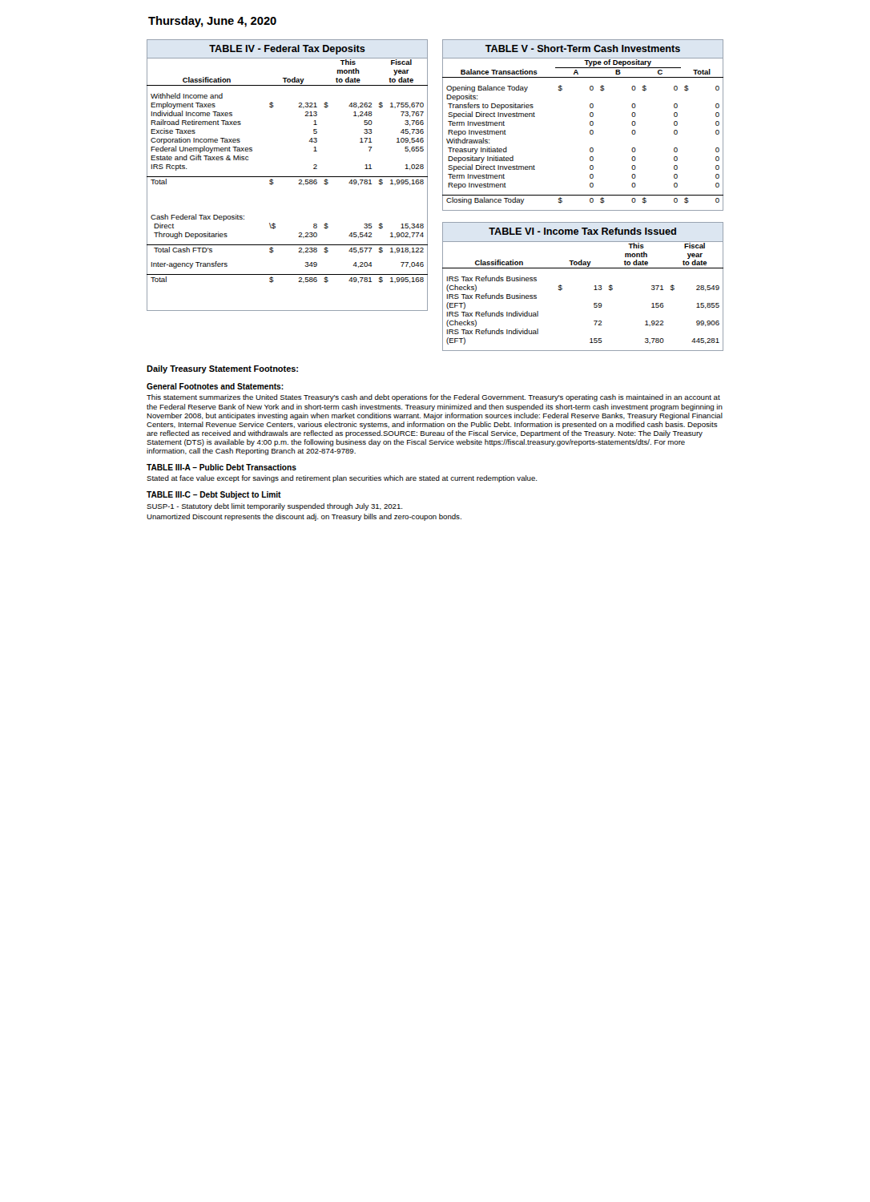Thursday, June 4, 2020
TABLE IV - Federal Tax Deposits
| Classification | Today | This month to date | Fiscal year to date |
| --- | --- | --- | --- |
| Withheld Income and Employment Taxes | $ | 2,321 | $ | 48,262 | $ | 1,755,670 |
| Individual Income Taxes | | 213 | | 1,248 | | 73,767 |
| Railroad Retirement Taxes | | 1 | | 50 | | 3,766 |
| Excise Taxes | | 5 | | 33 | | 45,736 |
| Corporation Income Taxes | | 43 | | 171 | | 109,546 |
| Federal Unemployment Taxes | | 1 | | 7 | | 5,655 |
| Estate and Gift Taxes & Misc IRS Rcpts. | | 2 | | 11 | | 1,028 |
| Total | $ | 2,586 | $ | 49,781 | $ | 1,995,168 |
| Cash Federal Tax Deposits: | |
| Direct | \$ | 8 | $ | 35 | $ | 15,348 |
| Through Depositaries | | 2,230 | | 45,542 | | 1,902,774 |
| Total Cash FTD's | $ | 2,238 | $ | 45,577 | $ | 1,918,122 |
| Inter-agency Transfers | | 349 | | 4,204 | | 77,046 |
| Total | $ | 2,586 | $ | 49,781 | $ | 1,995,168 |
TABLE V - Short-Term Cash Investments
| Balance Transactions | Type of Depositary | Total |
| --- | --- | --- |
| A | B | C |
| Opening Balance Today | $ | 0 | $ | 0 | $ | 0 | $ | 0 |
| Deposits: | |
| Transfers to Depositaries | | 0 | | 0 | | 0 | | 0 |
| Special Direct Investment | | 0 | | 0 | | 0 | | 0 |
| Term Investment | | 0 | | 0 | | 0 | | 0 |
| Repo Investment | | 0 | | 0 | | 0 | | 0 |
| Withdrawals: | |
| Treasury Initiated | | 0 | | 0 | | 0 | | 0 |
| Depositary Initiated | | 0 | | 0 | | 0 | | 0 |
| Special Direct Investment | | 0 | | 0 | | 0 | | 0 |
| Term Investment | | 0 | | 0 | | 0 | | 0 |
| Repo Investment | | 0 | | 0 | | 0 | | 0 |
| Closing Balance Today | $ | 0 | $ | 0 | $ | 0 | $ | 0 |
TABLE VI - Income Tax Refunds Issued
| Classification | Today | This month to date | Fiscal year to date |
| --- | --- | --- | --- |
| IRS Tax Refunds Business (Checks) | $ | 13 | $ | 371 | $ | 28,549 |
| IRS Tax Refunds Business (EFT) | | 59 | | 156 | | 15,855 |
| IRS Tax Refunds Individual (Checks) | | 72 | | 1,922 | | 99,906 |
| IRS Tax Refunds Individual (EFT) | | 155 | | 3,780 | | 445,281 |
Daily Treasury Statement Footnotes:
General Footnotes and Statements:
This statement summarizes the United States Treasury's cash and debt operations for the Federal Government. Treasury's operating cash is maintained in an account at the Federal Reserve Bank of New York and in short-term cash investments. Treasury minimized and then suspended its short-term cash investment program beginning in November 2008, but anticipates investing again when market conditions warrant. Major information sources include: Federal Reserve Banks, Treasury Regional Financial Centers, Internal Revenue Service Centers, various electronic systems, and information on the Public Debt. Information is presented on a modified cash basis. Deposits are reflected as received and withdrawals are reflected as processed.SOURCE: Bureau of the Fiscal Service, Department of the Treasury. Note: The Daily Treasury Statement (DTS) is available by 4:00 p.m. the following business day on the Fiscal Service website https://fiscal.treasury.gov/reports-statements/dts/. For more information, call the Cash Reporting Branch at 202-874-9789.
TABLE III-A – Public Debt Transactions
Stated at face value except for savings and retirement plan securities which are stated at current redemption value.
TABLE III-C – Debt Subject to Limit
SUSP-1 - Statutory debt limit temporarily suspended through July 31, 2021.
Unamortized Discount represents the discount adj. on Treasury bills and zero-coupon bonds.